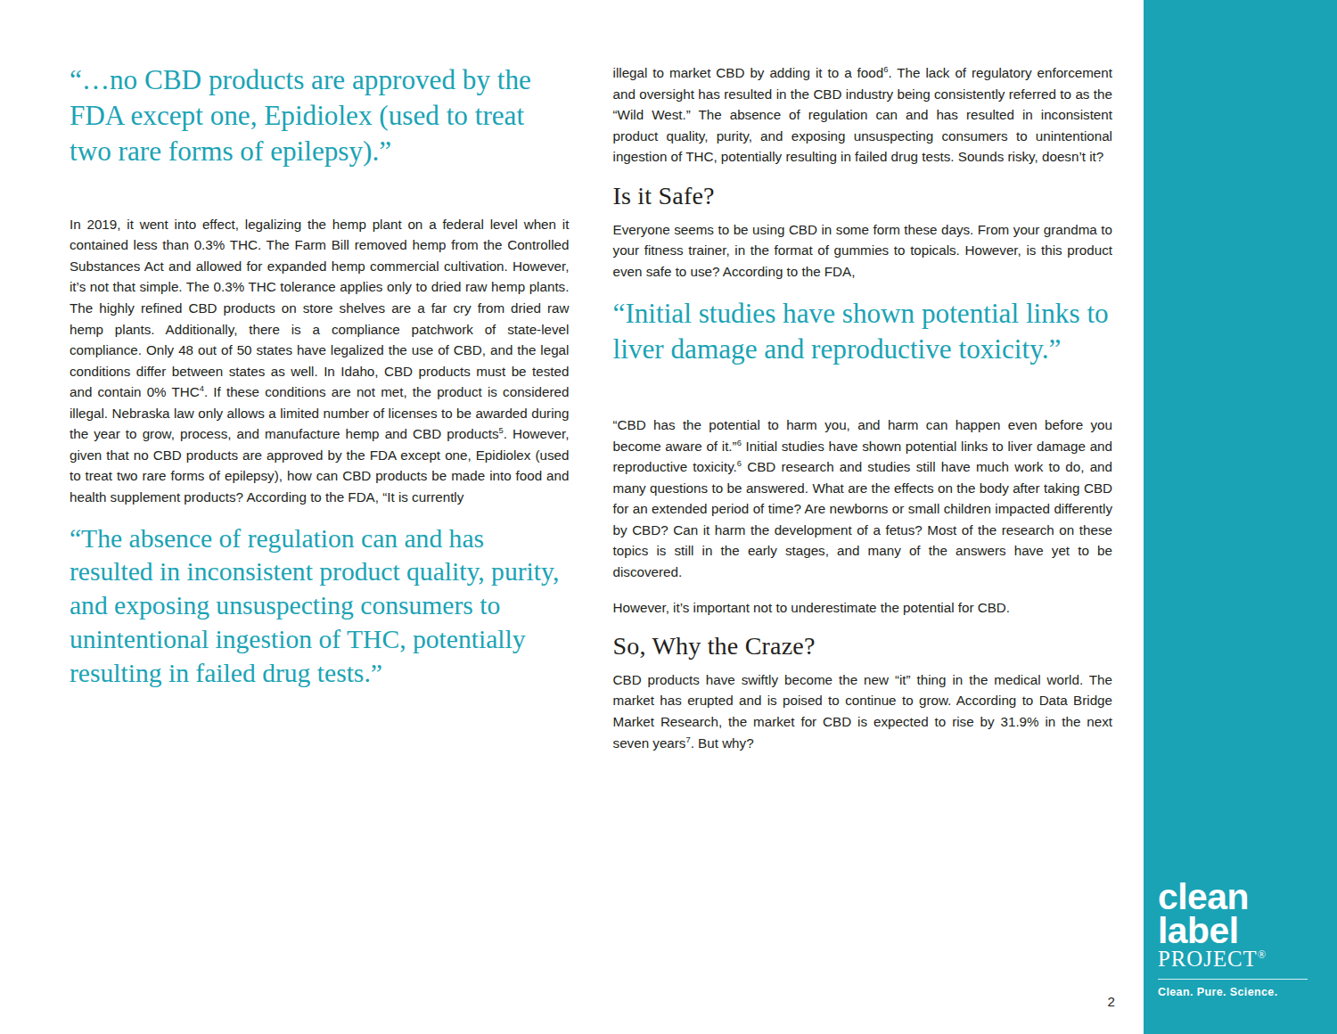“…no CBD products are approved by the FDA except one, Epidiolex (used to treat two rare forms of epilepsy).”
In 2019, it went into effect, legalizing the hemp plant on a federal level when it contained less than 0.3% THC. The Farm Bill removed hemp from the Controlled Substances Act and allowed for expanded hemp commercial cultivation. However, it’s not that simple. The 0.3% THC tolerance applies only to dried raw hemp plants. The highly refined CBD products on store shelves are a far cry from dried raw hemp plants. Additionally, there is a compliance patchwork of state-level compliance. Only 48 out of 50 states have legalized the use of CBD, and the legal conditions differ between states as well. In Idaho, CBD products must be tested and contain 0% THC4. If these conditions are not met, the product is considered illegal. Nebraska law only allows a limited number of licenses to be awarded during the year to grow, process, and manufacture hemp and CBD products5. However, given that no CBD products are approved by the FDA except one, Epidiolex (used to treat two rare forms of epilepsy), how can CBD products be made into food and health supplement products? According to the FDA, “It is currently
“The absence of regulation can and has resulted in inconsistent product quality, purity, and exposing unsuspecting consumers to unintentional ingestion of THC, potentially resulting in failed drug tests.”
illegal to market CBD by adding it to a food6. The lack of regulatory enforcement and oversight has resulted in the CBD industry being consistently referred to as the “Wild West.” The absence of regulation can and has resulted in inconsistent product quality, purity, and exposing unsuspecting consumers to unintentional ingestion of THC, potentially resulting in failed drug tests. Sounds risky, doesn’t it?
Is it Safe?
Everyone seems to be using CBD in some form these days. From your grandma to your fitness trainer, in the format of gummies to topicals. However, is this product even safe to use? According to the FDA,
“Initial studies have shown potential links to liver damage and reproductive toxicity.”
“CBD has the potential to harm you, and harm can happen even before you become aware of it.”6 Initial studies have shown potential links to liver damage and reproductive toxicity.6 CBD research and studies still have much work to do, and many questions to be answered. What are the effects on the body after taking CBD for an extended period of time? Are newborns or small children impacted differently by CBD? Can it harm the development of a fetus? Most of the research on these topics is still in the early stages, and many of the answers have yet to be discovered.
However, it’s important not to underestimate the potential for CBD.
So, Why the Craze?
CBD products have swiftly become the new “it” thing in the medical world. The market has erupted and is poised to continue to grow. According to Data Bridge Market Research, the market for CBD is expected to rise by 31.9% in the next seven years7. But why?
clean label PROJECT®
Clean. Pure. Science.
2